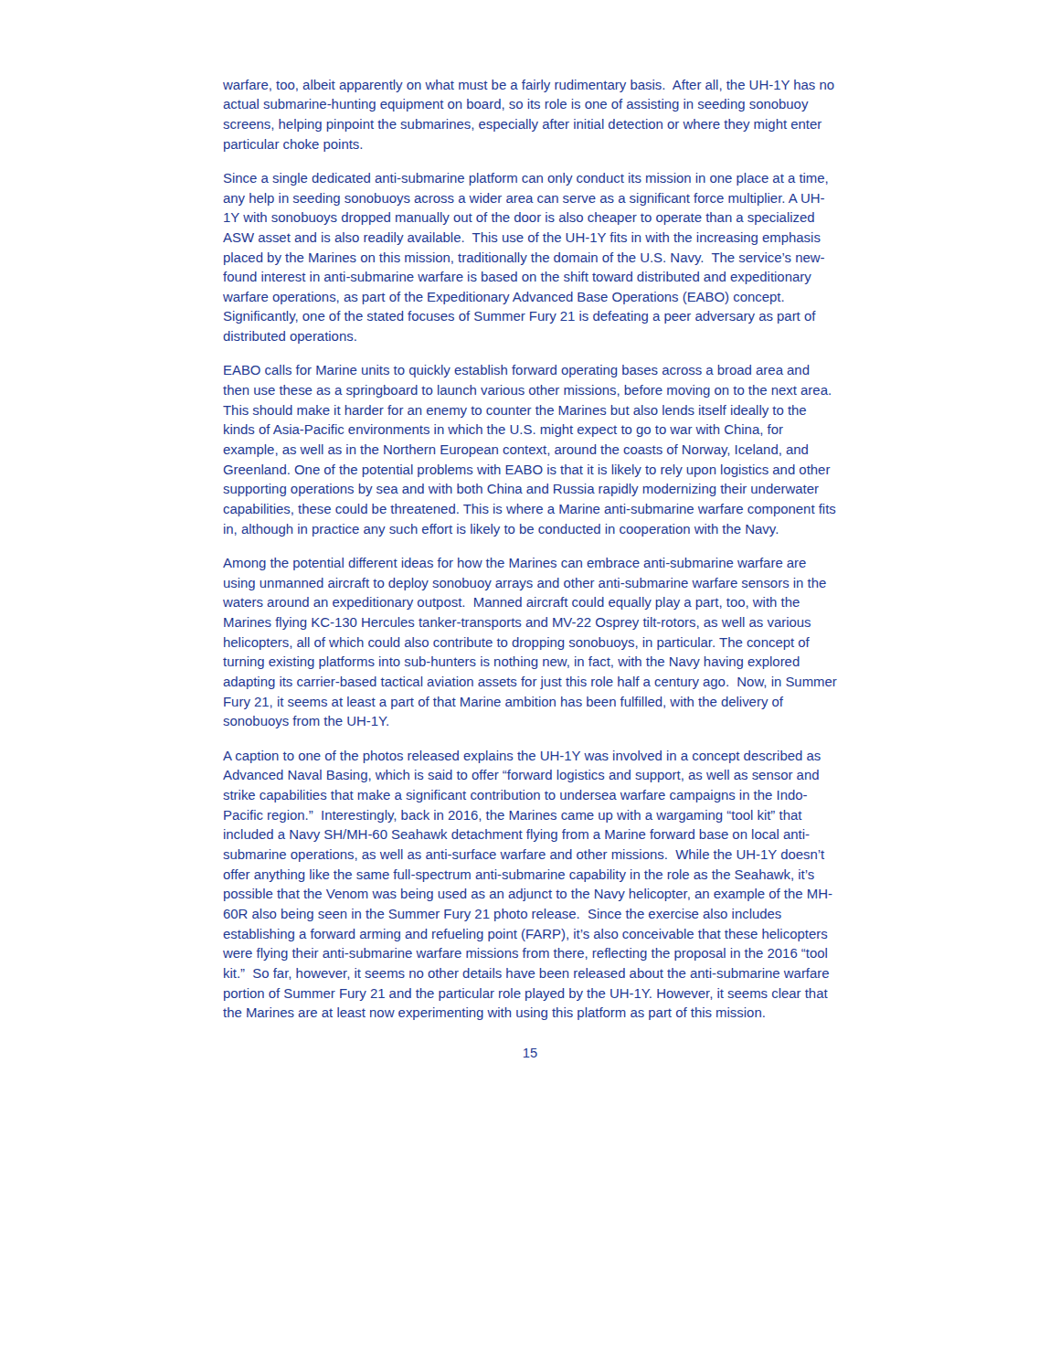warfare, too, albeit apparently on what must be a fairly rudimentary basis. After all, the UH-1Y has no actual submarine-hunting equipment on board, so its role is one of assisting in seeding sonobuoy screens, helping pinpoint the submarines, especially after initial detection or where they might enter particular choke points.
Since a single dedicated anti-submarine platform can only conduct its mission in one place at a time, any help in seeding sonobuoys across a wider area can serve as a significant force multiplier. A UH-1Y with sonobuoys dropped manually out of the door is also cheaper to operate than a specialized ASW asset and is also readily available. This use of the UH-1Y fits in with the increasing emphasis placed by the Marines on this mission, traditionally the domain of the U.S. Navy. The service’s new-found interest in anti-submarine warfare is based on the shift toward distributed and expeditionary warfare operations, as part of the Expeditionary Advanced Base Operations (EABO) concept. Significantly, one of the stated focuses of Summer Fury 21 is defeating a peer adversary as part of distributed operations.
EABO calls for Marine units to quickly establish forward operating bases across a broad area and then use these as a springboard to launch various other missions, before moving on to the next area. This should make it harder for an enemy to counter the Marines but also lends itself ideally to the kinds of Asia-Pacific environments in which the U.S. might expect to go to war with China, for example, as well as in the Northern European context, around the coasts of Norway, Iceland, and Greenland. One of the potential problems with EABO is that it is likely to rely upon logistics and other supporting operations by sea and with both China and Russia rapidly modernizing their underwater capabilities, these could be threatened. This is where a Marine anti-submarine warfare component fits in, although in practice any such effort is likely to be conducted in cooperation with the Navy.
Among the potential different ideas for how the Marines can embrace anti-submarine warfare are using unmanned aircraft to deploy sonobuoy arrays and other anti-submarine warfare sensors in the waters around an expeditionary outpost. Manned aircraft could equally play a part, too, with the Marines flying KC-130 Hercules tanker-transports and MV-22 Osprey tilt-rotors, as well as various helicopters, all of which could also contribute to dropping sonobuoys, in particular. The concept of turning existing platforms into sub-hunters is nothing new, in fact, with the Navy having explored adapting its carrier-based tactical aviation assets for just this role half a century ago. Now, in Summer Fury 21, it seems at least a part of that Marine ambition has been fulfilled, with the delivery of sonobuoys from the UH-1Y.
A caption to one of the photos released explains the UH-1Y was involved in a concept described as Advanced Naval Basing, which is said to offer “forward logistics and support, as well as sensor and strike capabilities that make a significant contribution to undersea warfare campaigns in the Indo-Pacific region.” Interestingly, back in 2016, the Marines came up with a wargaming “tool kit” that included a Navy SH/MH-60 Seahawk detachment flying from a Marine forward base on local anti-submarine operations, as well as anti-surface warfare and other missions. While the UH-1Y doesn’t offer anything like the same full-spectrum anti-submarine capability in the role as the Seahawk, it’s possible that the Venom was being used as an adjunct to the Navy helicopter, an example of the MH-60R also being seen in the Summer Fury 21 photo release. Since the exercise also includes establishing a forward arming and refueling point (FARP), it’s also conceivable that these helicopters were flying their anti-submarine warfare missions from there, reflecting the proposal in the 2016 “tool kit.” So far, however, it seems no other details have been released about the anti-submarine warfare portion of Summer Fury 21 and the particular role played by the UH-1Y. However, it seems clear that the Marines are at least now experimenting with using this platform as part of this mission.
15